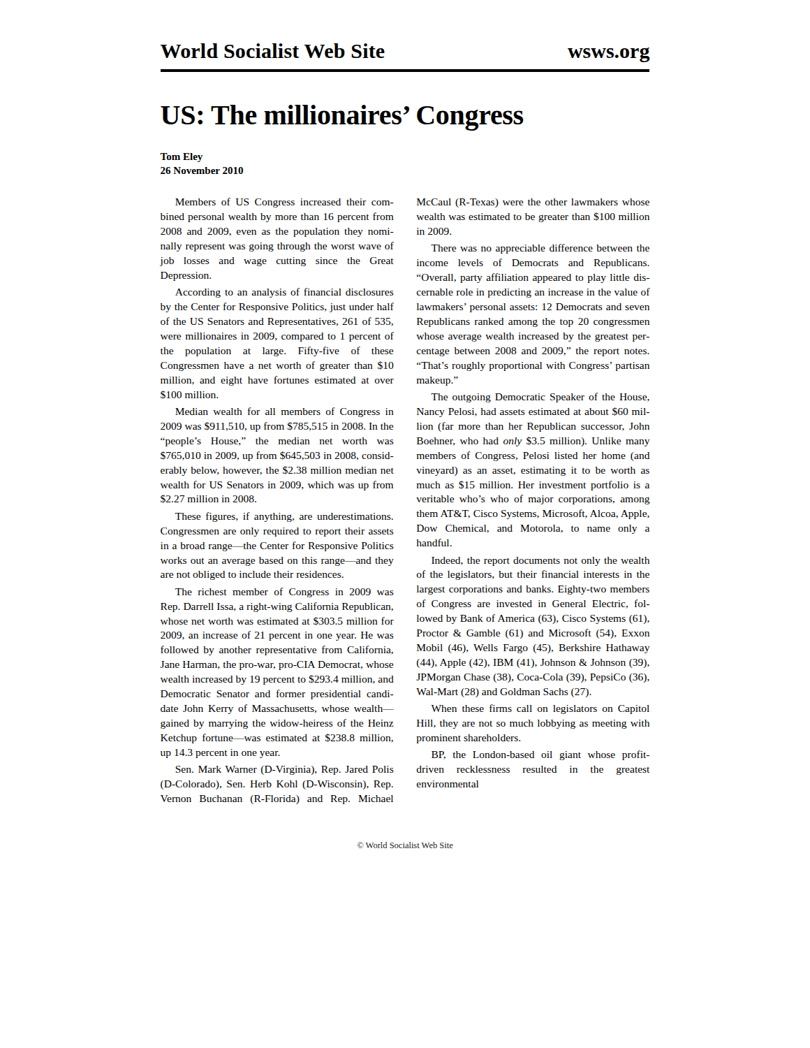World Socialist Web Site
wsws.org
US: The millionaires’ Congress
Tom Eley 26 November 2010
Members of US Congress increased their combined personal wealth by more than 16 percent from 2008 and 2009, even as the population they nominally represent was going through the worst wave of job losses and wage cutting since the Great Depression.
According to an analysis of financial disclosures by the Center for Responsive Politics, just under half of the US Senators and Representatives, 261 of 535, were millionaires in 2009, compared to 1 percent of the population at large. Fifty-five of these Congressmen have a net worth of greater than $10 million, and eight have fortunes estimated at over $100 million.
Median wealth for all members of Congress in 2009 was $911,510, up from $785,515 in 2008. In the “people’s House,” the median net worth was $765,010 in 2009, up from $645,503 in 2008, considerably below, however, the $2.38 million median net wealth for US Senators in 2009, which was up from $2.27 million in 2008.
These figures, if anything, are underestimations. Congressmen are only required to report their assets in a broad range—the Center for Responsive Politics works out an average based on this range—and they are not obliged to include their residences.
The richest member of Congress in 2009 was Rep. Darrell Issa, a right-wing California Republican, whose net worth was estimated at $303.5 million for 2009, an increase of 21 percent in one year. He was followed by another representative from California, Jane Harman, the pro-war, pro-CIA Democrat, whose wealth increased by 19 percent to $293.4 million, and Democratic Senator and former presidential candidate John Kerry of Massachusetts, whose wealth—gained by marrying the widow-heiress of the Heinz Ketchup fortune—was estimated at $238.8 million, up 14.3 percent in one year.
Sen. Mark Warner (D-Virginia), Rep. Jared Polis (D-Colorado), Sen. Herb Kohl (D-Wisconsin), Rep. Vernon Buchanan (R-Florida) and Rep. Michael McCaul (R-Texas) were the other lawmakers whose wealth was estimated to be greater than $100 million in 2009.
There was no appreciable difference between the income levels of Democrats and Republicans. “Overall, party affiliation appeared to play little discernable role in predicting an increase in the value of lawmakers’ personal assets: 12 Democrats and seven Republicans ranked among the top 20 congressmen whose average wealth increased by the greatest percentage between 2008 and 2009,” the report notes. “That’s roughly proportional with Congress’ partisan makeup.”
The outgoing Democratic Speaker of the House, Nancy Pelosi, had assets estimated at about $60 million (far more than her Republican successor, John Boehner, who had only $3.5 million). Unlike many members of Congress, Pelosi listed her home (and vineyard) as an asset, estimating it to be worth as much as $15 million. Her investment portfolio is a veritable who’s who of major corporations, among them AT&T, Cisco Systems, Microsoft, Alcoa, Apple, Dow Chemical, and Motorola, to name only a handful.
Indeed, the report documents not only the wealth of the legislators, but their financial interests in the largest corporations and banks. Eighty-two members of Congress are invested in General Electric, followed by Bank of America (63), Cisco Systems (61), Proctor & Gamble (61) and Microsoft (54), Exxon Mobil (46), Wells Fargo (45), Berkshire Hathaway (44), Apple (42), IBM (41), Johnson & Johnson (39), JPMorgan Chase (38), Coca-Cola (39), PepsiCo (36), Wal-Mart (28) and Goldman Sachs (27).
When these firms call on legislators on Capitol Hill, they are not so much lobbying as meeting with prominent shareholders.
BP, the London-based oil giant whose profit-driven recklessness resulted in the greatest environmental
© World Socialist Web Site